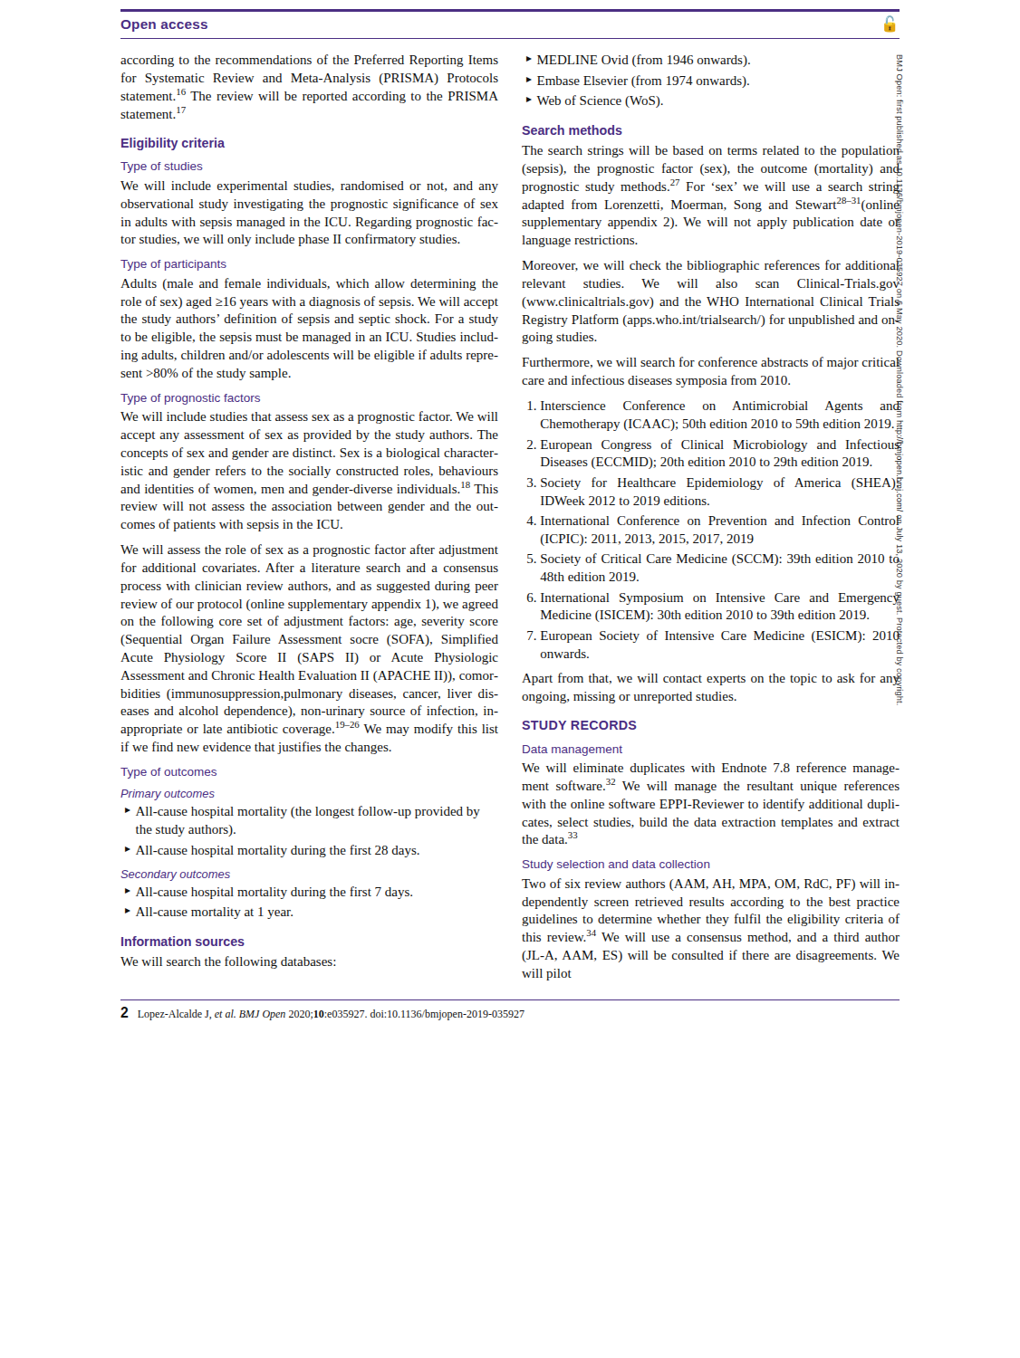Open access
🔓
BMJ Open: first published as 10.1136/bmjopen-2019-035927 on 6 May 2020. Downloaded from http://bmjopen.bmj.com/ on July 13, 2020 by guest. Protected by copyright.
according to the recommendations of the Preferred Reporting Items for Systematic Review and Meta-Analysis (PRISMA) Protocols statement.16 The review will be reported according to the PRISMA statement.17
Eligibility criteria
Type of studies
We will include experimental studies, randomised or not, and any observational study investigating the prognostic significance of sex in adults with sepsis managed in the ICU. Regarding prognostic factor studies, we will only include phase II confirmatory studies.
Type of participants
Adults (male and female individuals, which allow determining the role of sex) aged ≥16 years with a diagnosis of sepsis. We will accept the study authors’ definition of sepsis and septic shock. For a study to be eligible, the sepsis must be managed in an ICU. Studies including adults, children and/or adolescents will be eligible if adults represent >80% of the study sample.
Type of prognostic factors
We will include studies that assess sex as a prognostic factor. We will accept any assessment of sex as provided by the study authors. The concepts of sex and gender are distinct. Sex is a biological characteristic and gender refers to the socially constructed roles, behaviours and identities of women, men and gender-diverse individuals.18 This review will not assess the association between gender and the outcomes of patients with sepsis in the ICU.
We will assess the role of sex as a prognostic factor after adjustment for additional covariates. After a literature search and a consensus process with clinician review authors, and as suggested during peer review of our protocol (online supplementary appendix 1), we agreed on the following core set of adjustment factors: age, severity score (Sequential Organ Failure Assessment socre (SOFA), Simplified Acute Physiology Score II (SAPS II) or Acute Physiologic Assessment and Chronic Health Evaluation II (APACHE II)), comorbidities (immunosuppression,pulmonary diseases, cancer, liver diseases and alcohol dependence), non-urinary source of infection, inappropriate or late antibiotic coverage.19–26 We may modify this list if we find new evidence that justifies the changes.
Type of outcomes
Primary outcomes
All-cause hospital mortality (the longest follow-up provided by the study authors).
All-cause hospital mortality during the first 28 days.
Secondary outcomes
All-cause hospital mortality during the first 7 days.
All-cause mortality at 1 year.
Information sources
We will search the following databases:
MEDLINE Ovid (from 1946 onwards).
Embase Elsevier (from 1974 onwards).
Web of Science (WoS).
Search methods
The search strings will be based on terms related to the population (sepsis), the prognostic factor (sex), the outcome (mortality) and prognostic study methods.27 For ‘sex’ we will use a search string adapted from Lorenzetti, Moerman, Song and Stewart28–31(online supplementary appendix 2). We will not apply publication date or language restrictions.
Moreover, we will check the bibliographic references for additional relevant studies. We will also scan Clinical-Trials.gov (www.clinicaltrials.gov) and the WHO International Clinical Trials Registry Platform (apps.who.int/trialsearch/) for unpublished and ongoing studies.
Furthermore, we will search for conference abstracts of major critical care and infectious diseases symposia from 2010.
Interscience Conference on Antimicrobial Agents and Chemotherapy (ICAAC); 50th edition 2010 to 59th edition 2019.
European Congress of Clinical Microbiology and Infectious Diseases (ECCMID); 20th edition 2010 to 29th edition 2019.
Society for Healthcare Epidemiology of America (SHEA): IDWeek 2012 to 2019 editions.
International Conference on Prevention and Infection Control (ICPIC): 2011, 2013, 2015, 2017, 2019
Society of Critical Care Medicine (SCCM): 39th edition 2010 to 48th edition 2019.
International Symposium on Intensive Care and Emergency Medicine (ISICEM): 30th edition 2010 to 39th edition 2019.
European Society of Intensive Care Medicine (ESICM): 2010 onwards.
Apart from that, we will contact experts on the topic to ask for any ongoing, missing or unreported studies.
Study records
Data management
We will eliminate duplicates with Endnote 7.8 reference management software.32 We will manage the resultant unique references with the online software EPPI-Reviewer to identify additional duplicates, select studies, build the data extraction templates and extract the data.33
Study selection and data collection
Two of six review authors (AAM, AH, MPA, OM, RdC, PF) will independently screen retrieved results according to the best practice guidelines to determine whether they fulfil the eligibility criteria of this review.34 We will use a consensus method, and a third author (JL-A, AAM, ES) will be consulted if there are disagreements. We will pilot
2
Lopez-Alcalde J, et al. BMJ Open 2020;10:e035927. doi:10.1136/bmjopen-2019-035927